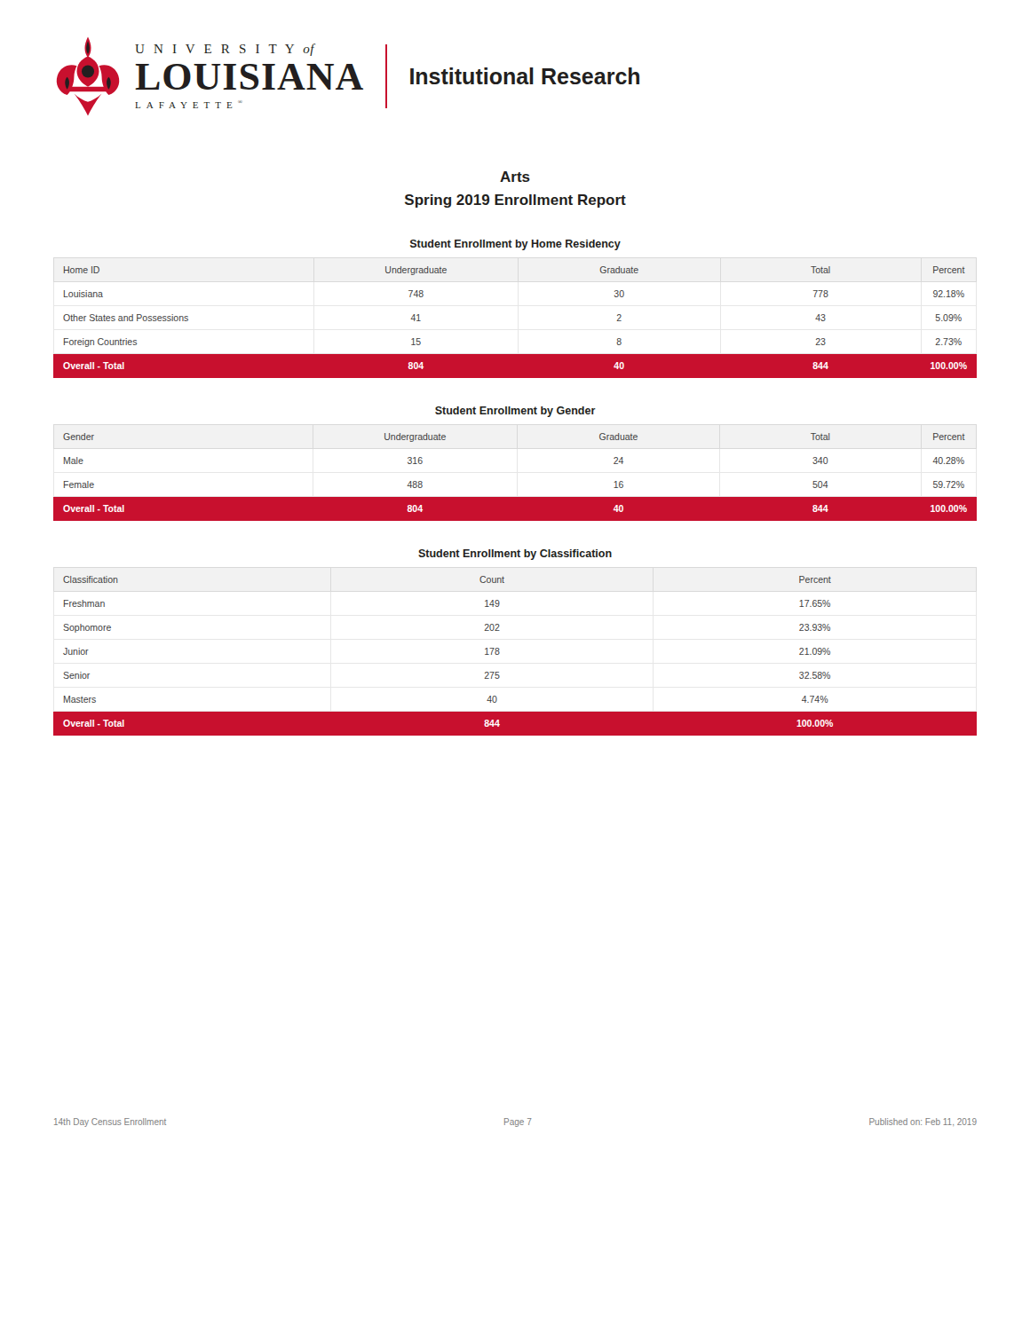U N I V E R S I T Y of
LOUISIANA
LAFAYETTE®
Institutional Research
Arts
Spring 2019 Enrollment Report
Student Enrollment by Home Residency
| Home ID | Undergraduate | Graduate | Total | Percent |
| --- | --- | --- | --- | --- |
| Louisiana | 748 | 30 | 778 | 92.18% |
| Other States and Possessions | 41 | 2 | 43 | 5.09% |
| Foreign Countries | 15 | 8 | 23 | 2.73% |
| Overall - Total | 804 | 40 | 844 | 100.00% |
Student Enrollment by Gender
| Gender | Undergraduate | Graduate | Total | Percent |
| --- | --- | --- | --- | --- |
| Male | 316 | 24 | 340 | 40.28% |
| Female | 488 | 16 | 504 | 59.72% |
| Overall - Total | 804 | 40 | 844 | 100.00% |
Student Enrollment by Classification
| Classification | Count | Percent |
| --- | --- | --- |
| Freshman | 149 | 17.65% |
| Sophomore | 202 | 23.93% |
| Junior | 178 | 21.09% |
| Senior | 275 | 32.58% |
| Masters | 40 | 4.74% |
| Overall - Total | 844 | 100.00% |
14th Day Census Enrollment
Page 7
Published on: Feb 11, 2019